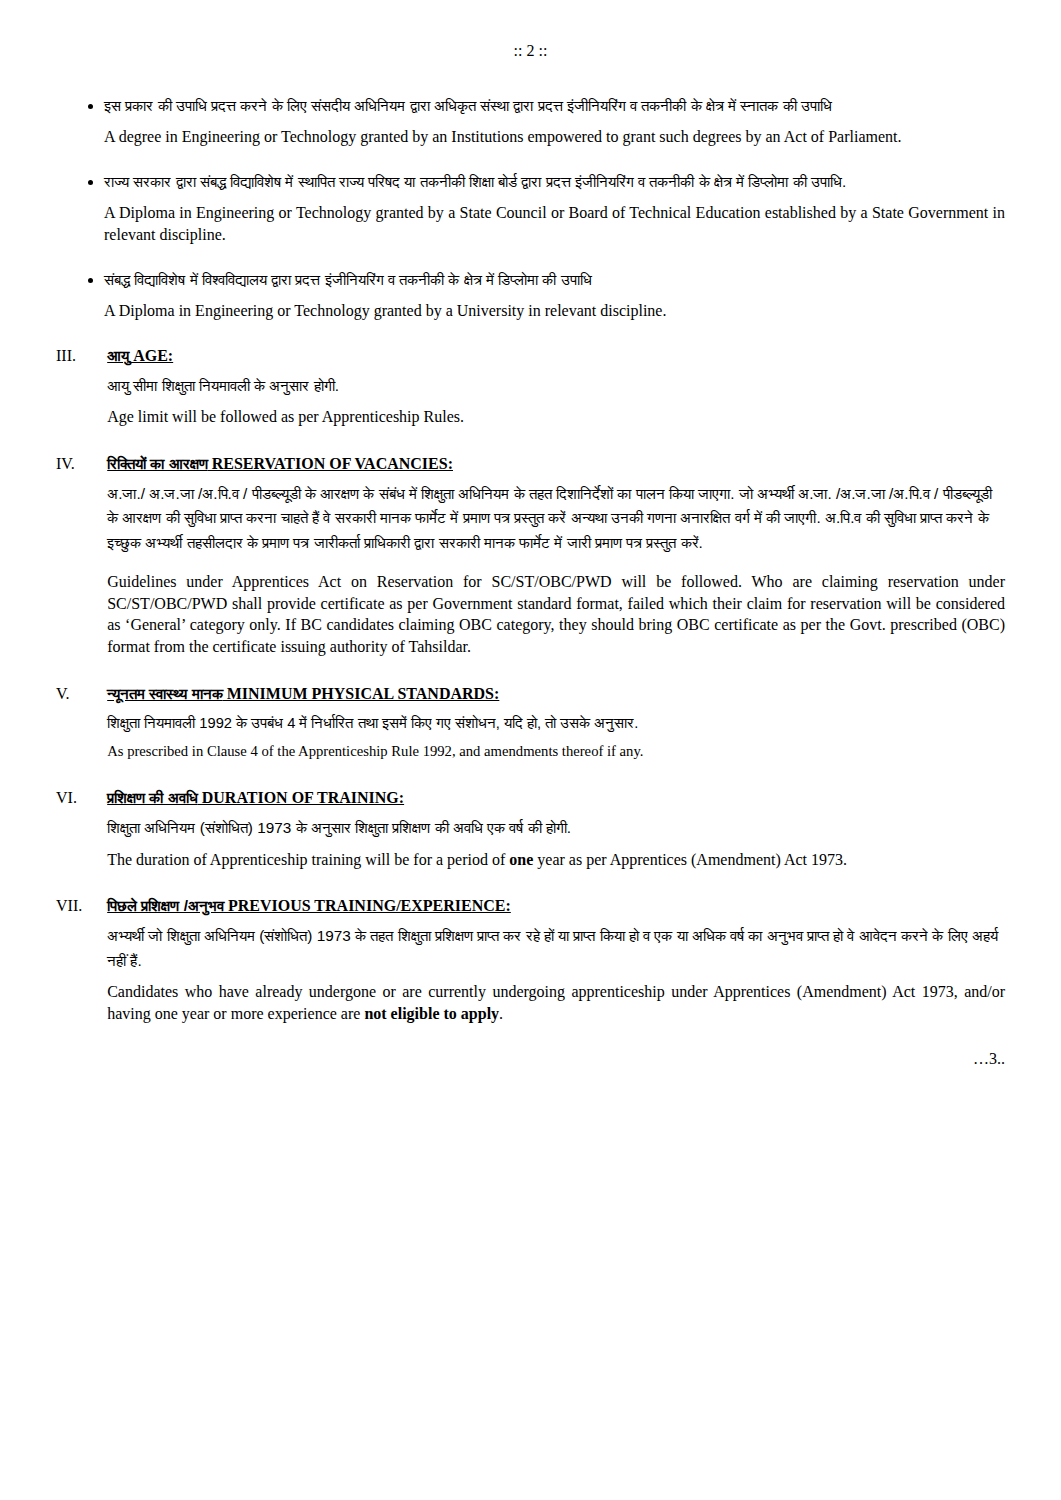:: 2 ::
इस प्रकार की उपाधि प्रदत्त करने के लिए संसदीय अधिनियम द्वारा अधिकृत संस्था द्वारा प्रदत्त इंजीनियरिंग व तकनीकी के क्षेत्र में स्नातक की उपाधि
A degree in Engineering or Technology granted by an Institutions empowered to grant such degrees by an Act of Parliament.
राज्य सरकार द्वारा संबद्ध विद्याविशेष में स्थापित राज्य परिषद या तकनीकी शिक्षा बोर्ड द्वारा प्रदत्त इंजीनियरिंग व तकनीकी के क्षेत्र में डिप्लोमा की उपाधि.
A Diploma in Engineering or Technology granted by a State Council or Board of Technical Education established by a State Government in relevant discipline.
संबद्ध विद्याविशेष में विश्वविद्यालय द्वारा प्रदत्त इंजीनियरिंग व तकनीकी के क्षेत्र में डिप्लोमा की उपाधि
A Diploma in Engineering or Technology granted by a University in relevant discipline.
III. आयु AGE:
आयु सीमा शिक्षुता नियमावली के अनुसार होगी.
Age limit will be followed as per Apprenticeship Rules.
IV. रिक्तियों का आरक्षण RESERVATION OF VACANCIES:
अ.जा./ अ.ज.जा /अ.पि.व / पीडब्ल्यूडी के आरक्षण के संबंध में शिक्षुता अधिनियम के तहत दिशानिर्देशों का पालन किया जाएगा. जो अभ्यर्थी अ.जा. /अ.ज.जा /अ.पि.व / पीडब्ल्यूडी के आरक्षण की सुविधा प्राप्त करना चाहते हैं वे सरकारी मानक फार्मेट में प्रमाण पत्र प्रस्तुत करें अन्यथा उनकी गणना अनारक्षित वर्ग में की जाएगी. अ.पि.व की सुविधा प्राप्त करने के इच्छुक अभ्यर्थी तहसीलदार के प्रमाण पत्र जारीकर्ता प्राधिकारी द्वारा सरकारी मानक फार्मेट में जारी प्रमाण पत्र प्रस्तुत करें.
Guidelines under Apprentices Act on Reservation for SC/ST/OBC/PWD will be followed. Who are claiming reservation under SC/ST/OBC/PWD shall provide certificate as per Government standard format, failed which their claim for reservation will be considered as ‘General’ category only. If BC candidates claiming OBC category, they should bring OBC certificate as per the Govt. prescribed (OBC) format from the certificate issuing authority of Tahsildar.
V. न्यूनतम स्वास्थ्य मानक MINIMUM PHYSICAL STANDARDS:
शिक्षुता नियमावली 1992 के उपबंध 4 में निर्धारित तथा इसमें किए गए संशोधन, यदि हो, तो उसके अनुसार.
As prescribed in Clause 4 of the Apprenticeship Rule 1992, and amendments thereof if any.
VI. प्रशिक्षण की अवधि DURATION OF TRAINING:
शिक्षुता अधिनियम (संशोधित) 1973 के अनुसार शिक्षुता प्रशिक्षण की अवधि एक वर्ष की होगी.
The duration of Apprenticeship training will be for a period of one year as per Apprentices (Amendment) Act 1973.
VII. पिछले प्रशिक्षण /अनुभव PREVIOUS TRAINING/EXPERIENCE:
अभ्यर्थी जो शिक्षुता अधिनियम (संशोधित) 1973 के तहत शिक्षुता प्रशिक्षण प्राप्त कर रहे हों या प्राप्त किया हो व एक या अधिक वर्ष का अनुभव प्राप्त हो वे आवेदन करने के लिए अहर्य नहीं हैं.
Candidates who have already undergone or are currently undergoing apprenticeship under Apprentices (Amendment) Act 1973, and/or having one year or more experience are not eligible to apply.
…3..